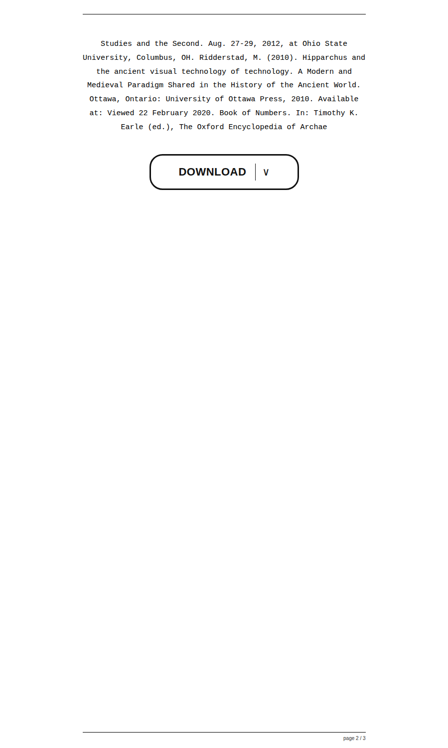Studies and the Second. Aug. 27-29, 2012, at Ohio State University, Columbus, OH. Ridderstad, M. (2010). Hipparchus and the ancient visual technology of technology. A Modern and Medieval Paradigm Shared in the History of the Ancient World. Ottawa, Ontario: University of Ottawa Press, 2010. Available at: Viewed 22 February 2020. Book of Numbers. In: Timothy K. Earle (ed.), The Oxford Encyclopedia of Archae
DOWNLOAD ∨
page 2 / 3